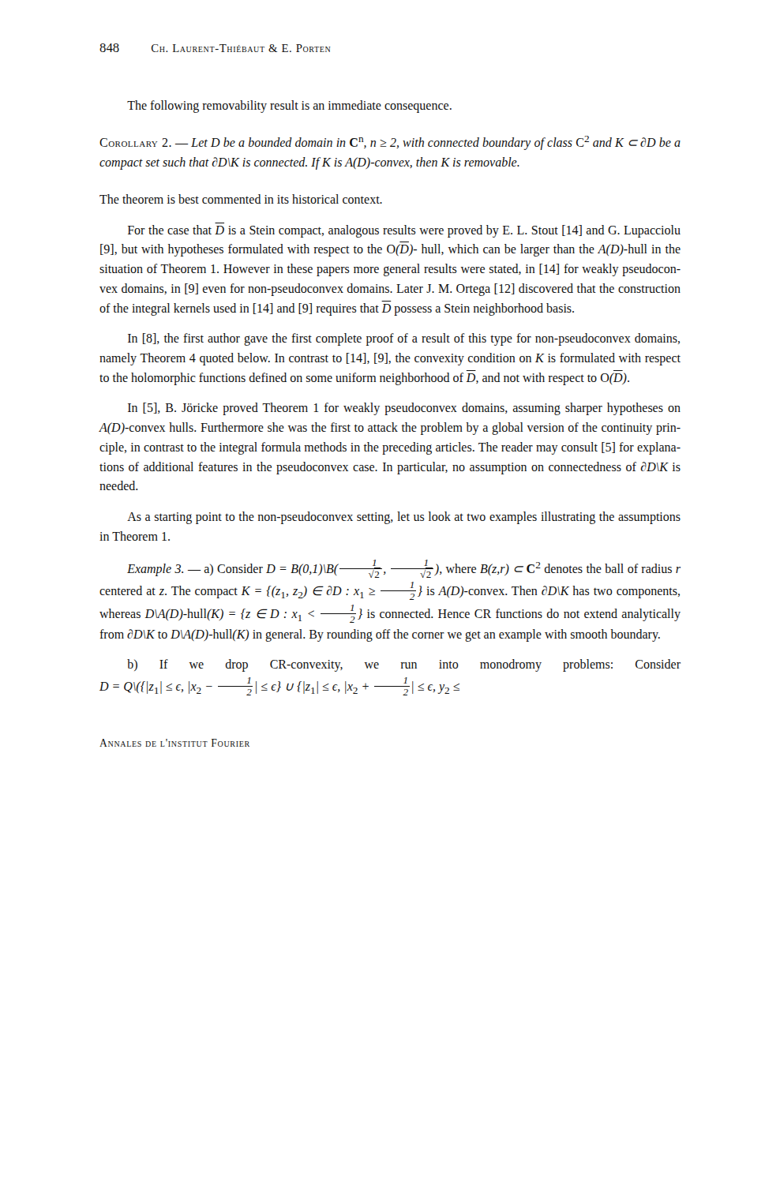848 Ch. Laurent-Thiébaut & E. Porten
The following removability result is an immediate consequence.
Corollary 2. — Let D be a bounded domain in Cn, n ≥ 2, with connected boundary of class C2 and K ⊂ ∂D be a compact set such that ∂D\K is connected. If K is A(D)-convex, then K is removable.
The theorem is best commented in its historical context.
For the case that D is a Stein compact, analogous results were proved by E. L. Stout [14] and G. Lupacciolu [9], but with hypotheses formulated with respect to the O(D)- hull, which can be larger than the A(D)-hull in the situation of Theorem 1. However in these papers more general results were stated, in [14] for weakly pseudoconvex domains, in [9] even for non-pseudoconvex domains. Later J. M. Ortega [12] discovered that the construction of the integral kernels used in [14] and [9] requires that D possess a Stein neighborhood basis.
In [8], the first author gave the first complete proof of a result of this type for non-pseudoconvex domains, namely Theorem 4 quoted below. In contrast to [14], [9], the convexity condition on K is formulated with respect to the holomorphic functions defined on some uniform neighborhood of D, and not with respect to O(D).
In [5], B. Jöricke proved Theorem 1 for weakly pseudoconvex domains, assuming sharper hypotheses on A(D)-convex hulls. Furthermore she was the first to attack the problem by a global version of the continuity principle, in contrast to the integral formula methods in the preceding articles. The reader may consult [5] for explanations of additional features in the pseudoconvex case. In particular, no assumption on connectedness of ∂D\K is needed.
As a starting point to the non-pseudoconvex setting, let us look at two examples illustrating the assumptions in Theorem 1.
Example 3. — a) Consider D = B(0,1)\B(1√2, 1√2), where B(z,r) ⊂ C2 denotes the ball of radius r centered at z. The compact K = {(z1, z2) ∈ ∂D : x1 ≥ 12} is A(D)-convex. Then ∂D\K has two components, whereas D\A(D)-hull(K) = {z ∈ D : x1 < 12} is connected. Hence CR functions do not extend analytically from ∂D\K to D\A(D)-hull(K) in general. By rounding off the corner we get an example with smooth boundary.
b) If we drop CR-convexity, we run into monodromy problems: Consider D = Q\({|z1| ≤ ϵ, |x2 − 12| ≤ ϵ} ∪ {|z1| ≤ ϵ, |x2 + 12| ≤ ϵ, y2 ≤
Annales de l'institut Fourier